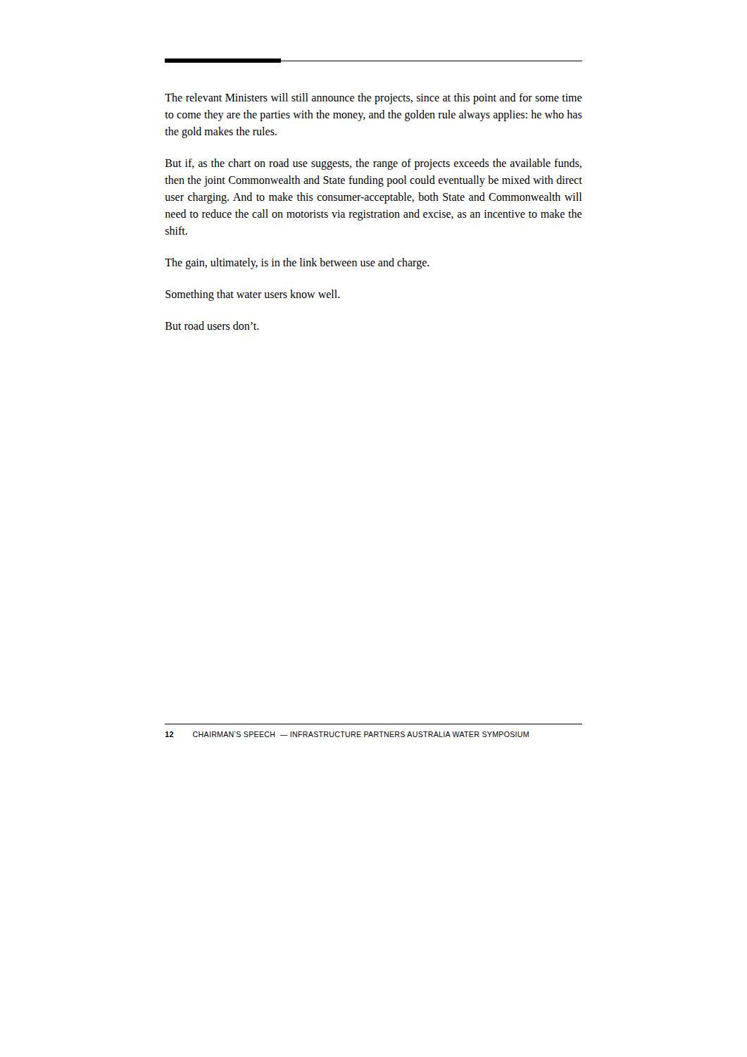The relevant Ministers will still announce the projects, since at this point and for some time to come they are the parties with the money, and the golden rule always applies: he who has the gold makes the rules.
But if, as the chart on road use suggests, the range of projects exceeds the available funds, then the joint Commonwealth and State funding pool could eventually be mixed with direct user charging. And to make this consumer-acceptable, both State and Commonwealth will need to reduce the call on motorists via registration and excise, as an incentive to make the shift.
The gain, ultimately, is in the link between use and charge.
Something that water users know well.
But road users don’t.
12 CHAIRMAN’S SPEECH — INFRASTRUCTURE PARTNERS AUSTRALIA WATER SYMPOSIUM